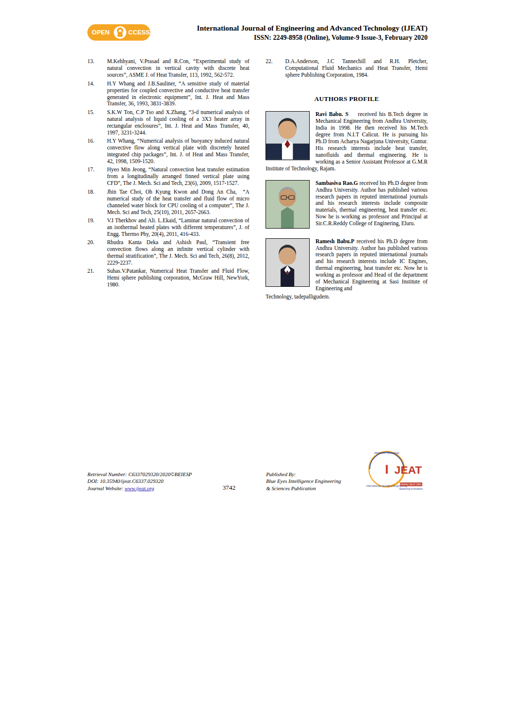OPEN CCESS
International Journal of Engineering and Advanced Technology (IJEAT)
ISSN: 2249-8958 (Online), Volume-9 Issue-3, February 2020
M.Kehhyani, V.Prasad and R.Con, “Experimental study of natural convection in vertical cavity with discrete heat sources”, ASME J. of Heat Transfer, 113, 1992, 562-572.
H.Y Whang and J.B.Sauliner, “A sensitive study of material properties for coupled convective and conductive heat transfer generated in electronic equipment”, Int. J. Heat and Mass Transfer, 36, 1993, 3831-3839.
S.K.W Ton, C.P Tso and X.Zhang, “3-d numerical analysis of natural analysis of liquid cooling of a 3X3 heater array in rectangular enclosures”, Int. J. Heat and Mass Transfer, 40, 1997, 3231-3244.
H.Y Whang, “Numerical analysis of buoyancy induced natural convective flow along vertical plate with discretely heated integrated chip packages”, Int. J. of Heat and Mass Transfer, 42, 1998, 1509-1520.
Hyeo Min Jeong, “Natural convection heat transfer estimation from a longitudinally arranged finned vertical plate using CFD”, The J. Mech. Sci and Tech, 23(6), 2009, 1517-1527.
Jhin Tae Choi, Oh Kyung Kwon and Dong An Cha, “A numerical study of the heat transfer and fluid flow of micro channeled water block for CPU cooling of a computer”, The J. Mech. Sci and Tech, 25(10), 2011, 2657-2663.
V.I Therkhov and Ali. L.Ekaid, “Laminar natural convection of an isothermal heated plates with different temperatures”, J. of Engg. Thermo Phy, 20(4), 2011, 416-433.
Rhudra Kanta Deka and Ashish Paul, “Transient free convection flows along an infinite vertical cylinder with thermal stratification”, The J. Mech. Sci and Tech, 26(8), 2012, 2229-2237.
Suhas.V.Patankar, Numerical Heat Transfer and Fluid Flow, Hemi sphere publishing corporation, McGraw Hill, NewYork, 1980.
D.A.Anderson, J.C Tannechill and R.H. Pletcher, Computational Fluid Mechanics and Heat Transfer, Hemi sphere Publishing Corporation, 1984.
AUTHORS PROFILE
Ravi Babu. S received his B.Tech degree in Mechanical Engineering from Andhra University, India in 1998. He then received his M.Tech degree from N.I.T Calicut. He is pursuing his Ph.D from Acharya Nagarjuna University, Guntur. His research interests include heat transfer, nanofluids and thermal engineering. He is working as a Senior Assistant Professor at G.M.R Institute of Technology, Rajam.
Sambasiva Rao.G received his Ph.D degree from Andhra University. Author has published various research papers in reputed international journals and his research interests include composite materials, thermal engineering, heat transfer etc. Now he is working as professor and Principal at Sir.C.R.Reddy College of Enginering, Eluru.
Ramesh Babu.P received his Ph.D degree from Andhra University. Author has published various research papers in reputed international journals and his research interests include IC Engines, thermal engineering, heat transfer etc. Now he is working as professor and Head of the department of Mechanical Engineering at Sasi Institute of Engineering and
Technology, tadepalligudem.
Retrieval Number: C6337029320/2020©BEIESP
DOI: 10.35940/ijeat.C6337.029320
Journal Website: www.ijeat.org
3742
Published By:
Blue Eyes Intelligence Engineering
& Sciences Publication
I JEAT Advanced Technology International Journal of Engineering WWW.IJEAT.ORG Exploring Innovation